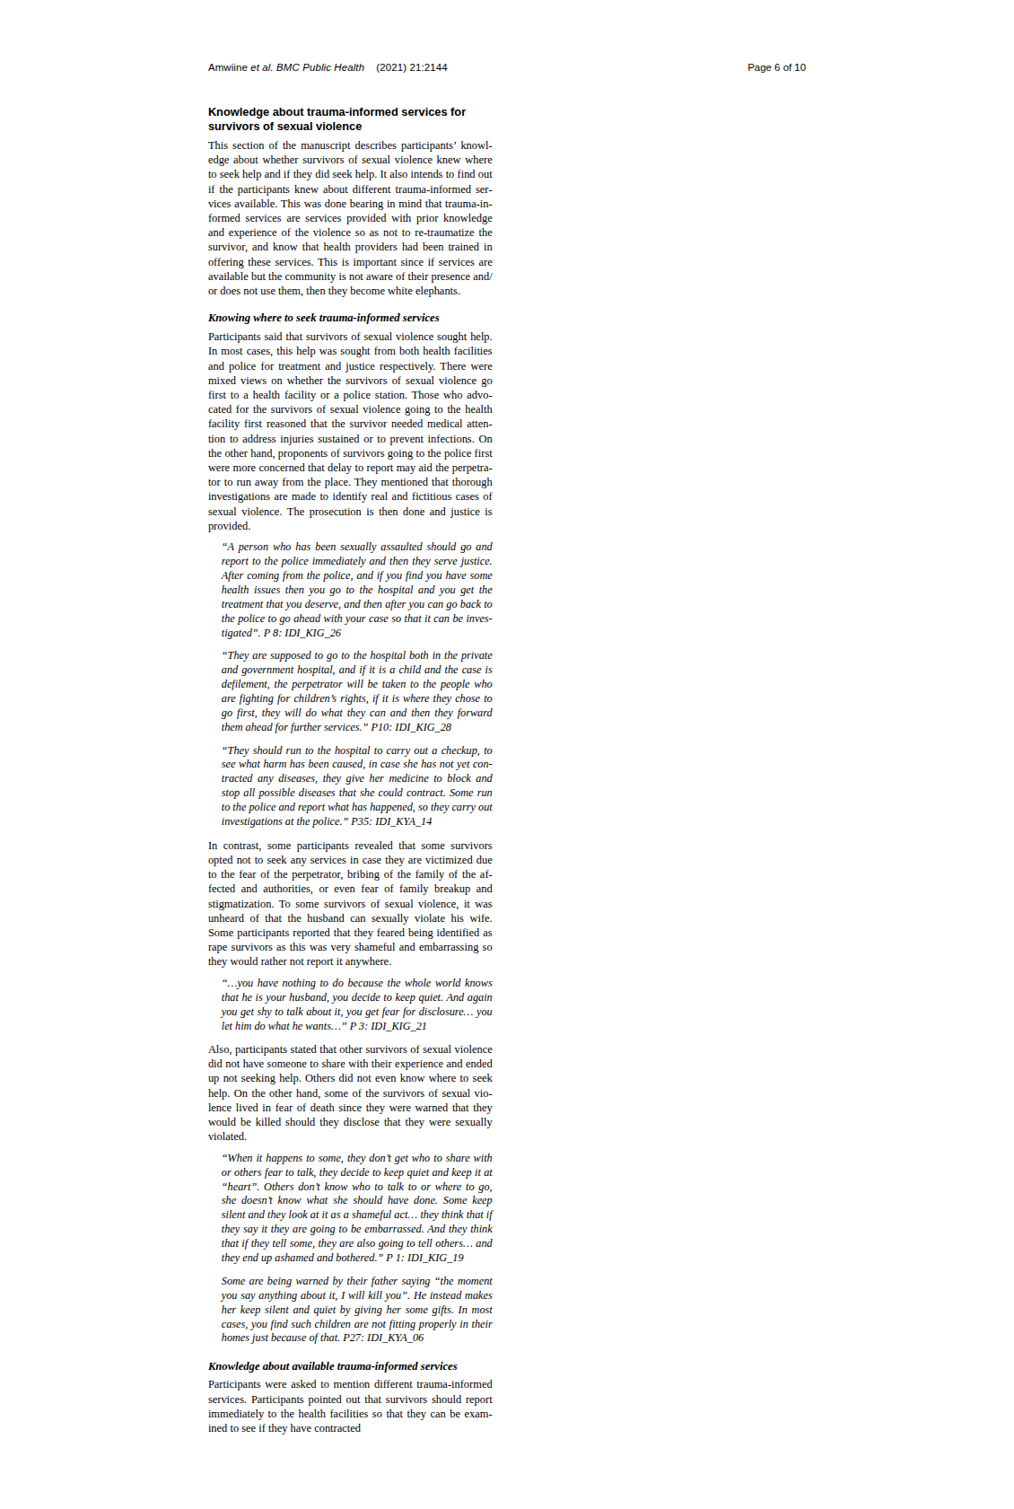Amwiine et al. BMC Public Health (2021) 21:2144
Page 6 of 10
Knowledge about trauma-informed services for survivors of sexual violence
This section of the manuscript describes participants’ knowledge about whether survivors of sexual violence knew where to seek help and if they did seek help. It also intends to find out if the participants knew about different trauma-informed services available. This was done bearing in mind that trauma-informed services are services provided with prior knowledge and experience of the violence so as not to re-traumatize the survivor, and know that health providers had been trained in offering these services. This is important since if services are available but the community is not aware of their presence and/ or does not use them, then they become white elephants.
Knowing where to seek trauma-informed services
Participants said that survivors of sexual violence sought help. In most cases, this help was sought from both health facilities and police for treatment and justice respectively. There were mixed views on whether the survivors of sexual violence go first to a health facility or a police station. Those who advocated for the survivors of sexual violence going to the health facility first reasoned that the survivor needed medical attention to address injuries sustained or to prevent infections. On the other hand, proponents of survivors going to the police first were more concerned that delay to report may aid the perpetrator to run away from the place. They mentioned that thorough investigations are made to identify real and fictitious cases of sexual violence. The prosecution is then done and justice is provided.
“A person who has been sexually assaulted should go and report to the police immediately and then they serve justice. After coming from the police, and if you find you have some health issues then you go to the hospital and you get the treatment that you deserve, and then after you can go back to the police to go ahead with your case so that it can be investigated”. P 8: IDI_KIG_26
“They are supposed to go to the hospital both in the private and government hospital, and if it is a child and the case is defilement, the perpetrator will be taken to the people who are fighting for children’s rights, if it is where they chose to go first, they will do what they can and then they forward them ahead for further services.” P10: IDI_KIG_28
“They should run to the hospital to carry out a checkup, to see what harm has been caused, in case she has not yet contracted any diseases, they give her medicine to block and stop all possible diseases that she could contract. Some run to the police and report what has happened, so they carry out investigations at the police.” P35: IDI_KYA_14
In contrast, some participants revealed that some survivors opted not to seek any services in case they are victimized due to the fear of the perpetrator, bribing of the family of the affected and authorities, or even fear of family breakup and stigmatization. To some survivors of sexual violence, it was unheard of that the husband can sexually violate his wife. Some participants reported that they feared being identified as rape survivors as this was very shameful and embarrassing so they would rather not report it anywhere.
“…you have nothing to do because the whole world knows that he is your husband, you decide to keep quiet. And again you get shy to talk about it, you get fear for disclosure… you let him do what he wants…” P 3: IDI_KIG_21
Also, participants stated that other survivors of sexual violence did not have someone to share with their experience and ended up not seeking help. Others did not even know where to seek help. On the other hand, some of the survivors of sexual violence lived in fear of death since they were warned that they would be killed should they disclose that they were sexually violated.
“When it happens to some, they don’t get who to share with or others fear to talk, they decide to keep quiet and keep it at “heart”. Others don’t know who to talk to or where to go, she doesn’t know what she should have done. Some keep silent and they look at it as a shameful act… they think that if they say it they are going to be embarrassed. And they think that if they tell some, they are also going to tell others… and they end up ashamed and bothered.” P 1: IDI_KIG_19
Some are being warned by their father saying “the moment you say anything about it, I will kill you”. He instead makes her keep silent and quiet by giving her some gifts. In most cases, you find such children are not fitting properly in their homes just because of that. P27: IDI_KYA_06
Knowledge about available trauma-informed services
Participants were asked to mention different trauma-informed services. Participants pointed out that survivors should report immediately to the health facilities so that they can be examined to see if they have contracted